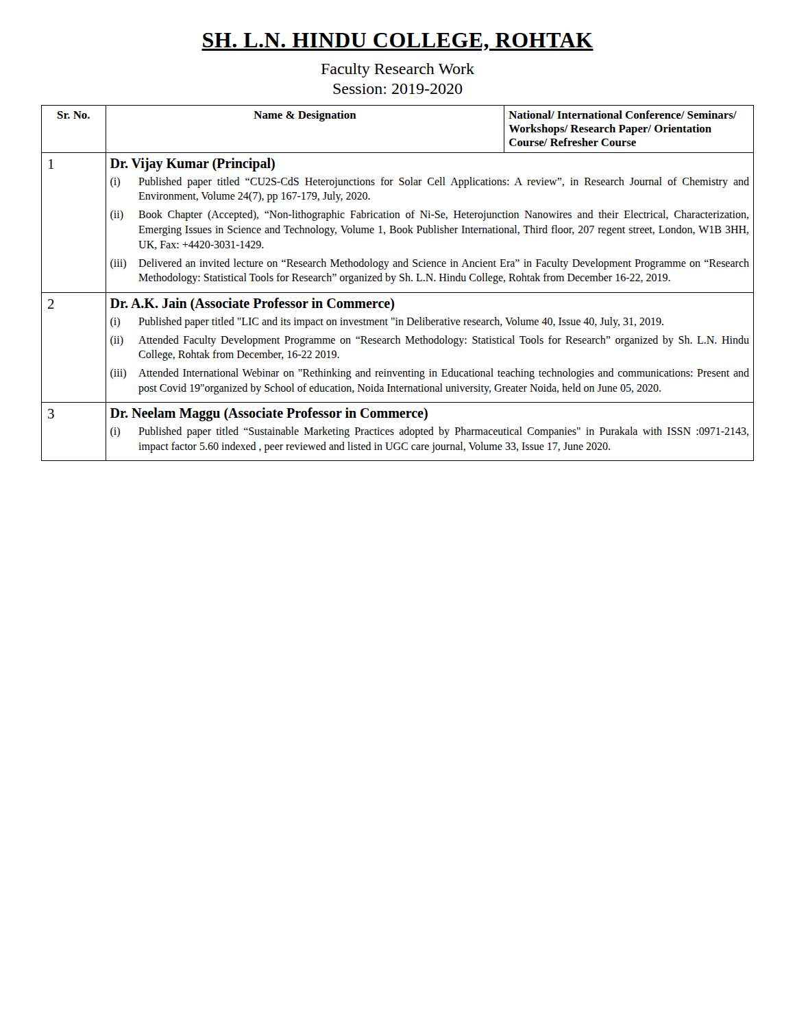SH. L.N. HINDU COLLEGE, ROHTAK
Faculty Research Work
Session: 2019-2020
| Sr. No. | Name & Designation | National/ International Conference/ Seminars/ Workshops/ Research Paper/ Orientation Course/ Refresher Course |
| --- | --- | --- |
| 1 | Dr. Vijay Kumar (Principal) (i) Published paper titled “CU2S-CdS Heterojunctions for Solar Cell Applications: A review”, in Research Journal of Chemistry and Environment, Volume 24(7), pp 167-179, July, 2020. (ii) Book Chapter (Accepted), “Non-lithographic Fabrication of Ni-Se, Heterojunction Nanowires and their Electrical, Characterization, Emerging Issues in Science and Technology, Volume 1, Book Publisher International, Third floor, 207 regent street, London, W1B 3HH, UK, Fax: +4420-3031-1429. (iii) Delivered an invited lecture on “Research Methodology and Science in Ancient Era” in Faculty Development Programme on “Research Methodology: Statistical Tools for Research” organized by Sh. L.N. Hindu College, Rohtak from December 16-22, 2019. |
| 2 | Dr. A.K. Jain (Associate Professor in Commerce) (i) Published paper titled "LIC and its impact on investment "in Deliberative research, Volume 40, Issue 40, July, 31, 2019. (ii) Attended Faculty Development Programme on “Research Methodology: Statistical Tools for Research” organized by Sh. L.N. Hindu College, Rohtak from December, 16-22 2019. (iii) Attended International Webinar on "Rethinking and reinventing in Educational teaching technologies and communications: Present and post Covid 19"organized by School of education, Noida International university, Greater Noida, held on June 05, 2020. |
| 3 | Dr. Neelam Maggu (Associate Professor in Commerce) (i) Published paper titled “Sustainable Marketing Practices adopted by Pharmaceutical Companies" in Purakala with ISSN :0971-2143, impact factor 5.60 indexed , peer reviewed and listed in UGC care journal, Volume 33, Issue 17, June 2020. |